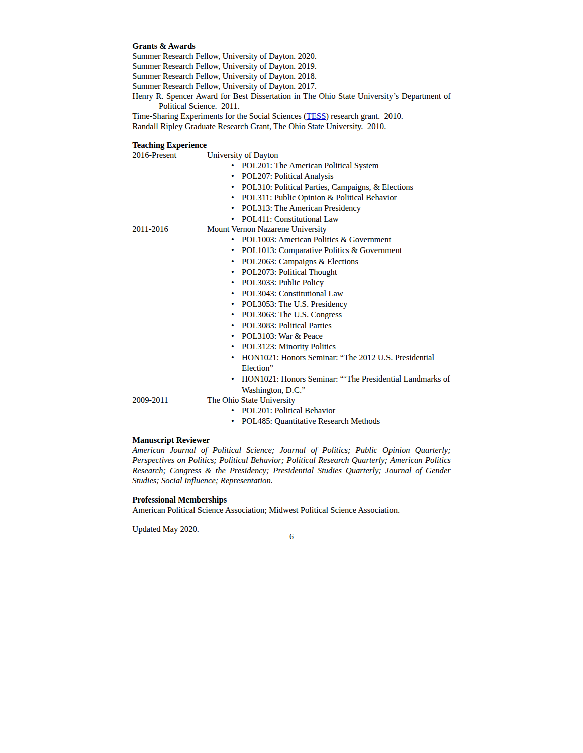Grants & Awards
Summer Research Fellow, University of Dayton. 2020.
Summer Research Fellow, University of Dayton. 2019.
Summer Research Fellow, University of Dayton. 2018.
Summer Research Fellow, University of Dayton. 2017.
Henry R. Spencer Award for Best Dissertation in The Ohio State University’s Department of Political Science. 2011.
Time-Sharing Experiments for the Social Sciences (TESS) research grant. 2010.
Randall Ripley Graduate Research Grant, The Ohio State University. 2010.
Teaching Experience
2016-Present University of Dayton
POL201: The American Political System
POL207: Political Analysis
POL310: Political Parties, Campaigns, & Elections
POL311: Public Opinion & Political Behavior
POL313: The American Presidency
POL411: Constitutional Law
2011-2016 Mount Vernon Nazarene University
POL1003: American Politics & Government
POL1013: Comparative Politics & Government
POL2063: Campaigns & Elections
POL2073: Political Thought
POL3033: Public Policy
POL3043: Constitutional Law
POL3053: The U.S. Presidency
POL3063: The U.S. Congress
POL3083: Political Parties
POL3103: War & Peace
POL3123: Minority Politics
HON1021: Honors Seminar: “The 2012 U.S. Presidential Election”
HON1021: Honors Seminar: “‘The Presidential Landmarks of Washington, D.C.”
2009-2011 The Ohio State University
POL201: Political Behavior
POL485: Quantitative Research Methods
Manuscript Reviewer
American Journal of Political Science; Journal of Politics; Public Opinion Quarterly; Perspectives on Politics; Political Behavior; Political Research Quarterly; American Politics Research; Congress & the Presidency; Presidential Studies Quarterly; Journal of Gender Studies; Social Influence; Representation.
Professional Memberships
American Political Science Association; Midwest Political Science Association.
Updated May 2020.
6